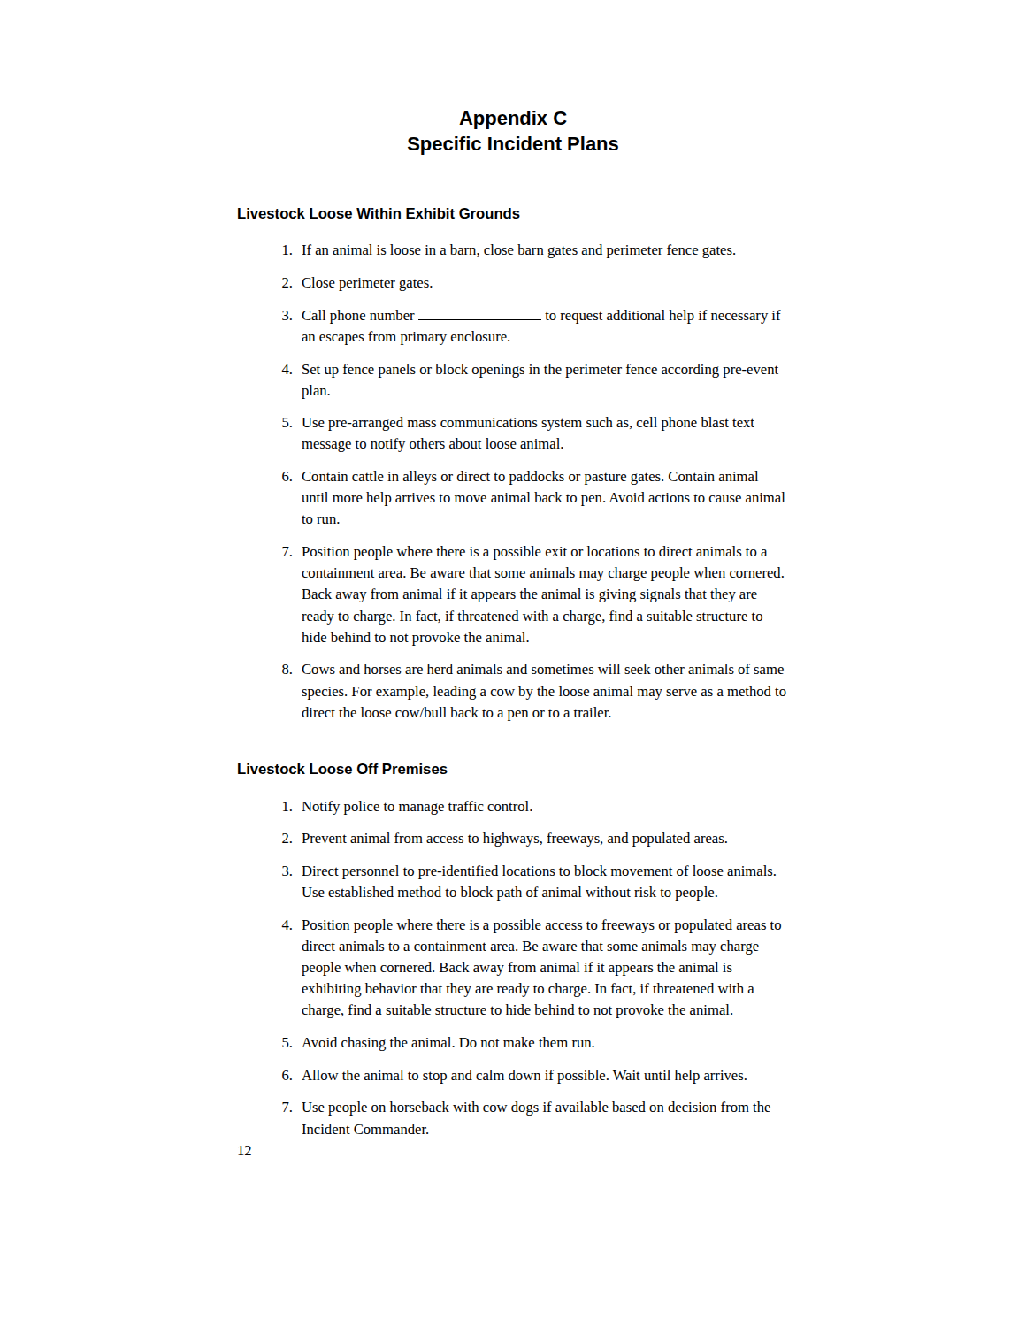Appendix CSpecific Incident Plans
Livestock Loose Within Exhibit Grounds
If an animal is loose in a barn, close barn gates and perimeter fence gates.
Close perimeter gates.
Call phone number to request additional help if necessary if an escapes from primary enclosure.
Set up fence panels or block openings in the perimeter fence according pre-event plan.
Use pre-arranged mass communications system such as, cell phone blast text message to notify others about loose animal.
Contain cattle in alleys or direct to paddocks or pasture gates. Contain animal until more help arrives to move animal back to pen. Avoid actions to cause animal to run.
Position people where there is a possible exit or locations to direct animals to a containment area. Be aware that some animals may charge people when cornered. Back away from animal if it appears the animal is giving signals that they are ready to charge. In fact, if threatened with a charge, find a suitable structure to hide behind to not provoke the animal.
Cows and horses are herd animals and sometimes will seek other animals of same species. For example, leading a cow by the loose animal may serve as a method to direct the loose cow/bull back to a pen or to a trailer.
Livestock Loose Off Premises
Notify police to manage traffic control.
Prevent animal from access to highways, freeways, and populated areas.
Direct personnel to pre-identified locations to block movement of loose animals. Use established method to block path of animal without risk to people.
Position people where there is a possible access to freeways or populated areas to direct animals to a containment area. Be aware that some animals may charge people when cornered. Back away from animal if it appears the animal is exhibiting behavior that they are ready to charge. In fact, if threatened with a charge, find a suitable structure to hide behind to not provoke the animal.
Avoid chasing the animal. Do not make them run.
Allow the animal to stop and calm down if possible. Wait until help arrives.
Use people on horseback with cow dogs if available based on decision from the Incident Commander.
12